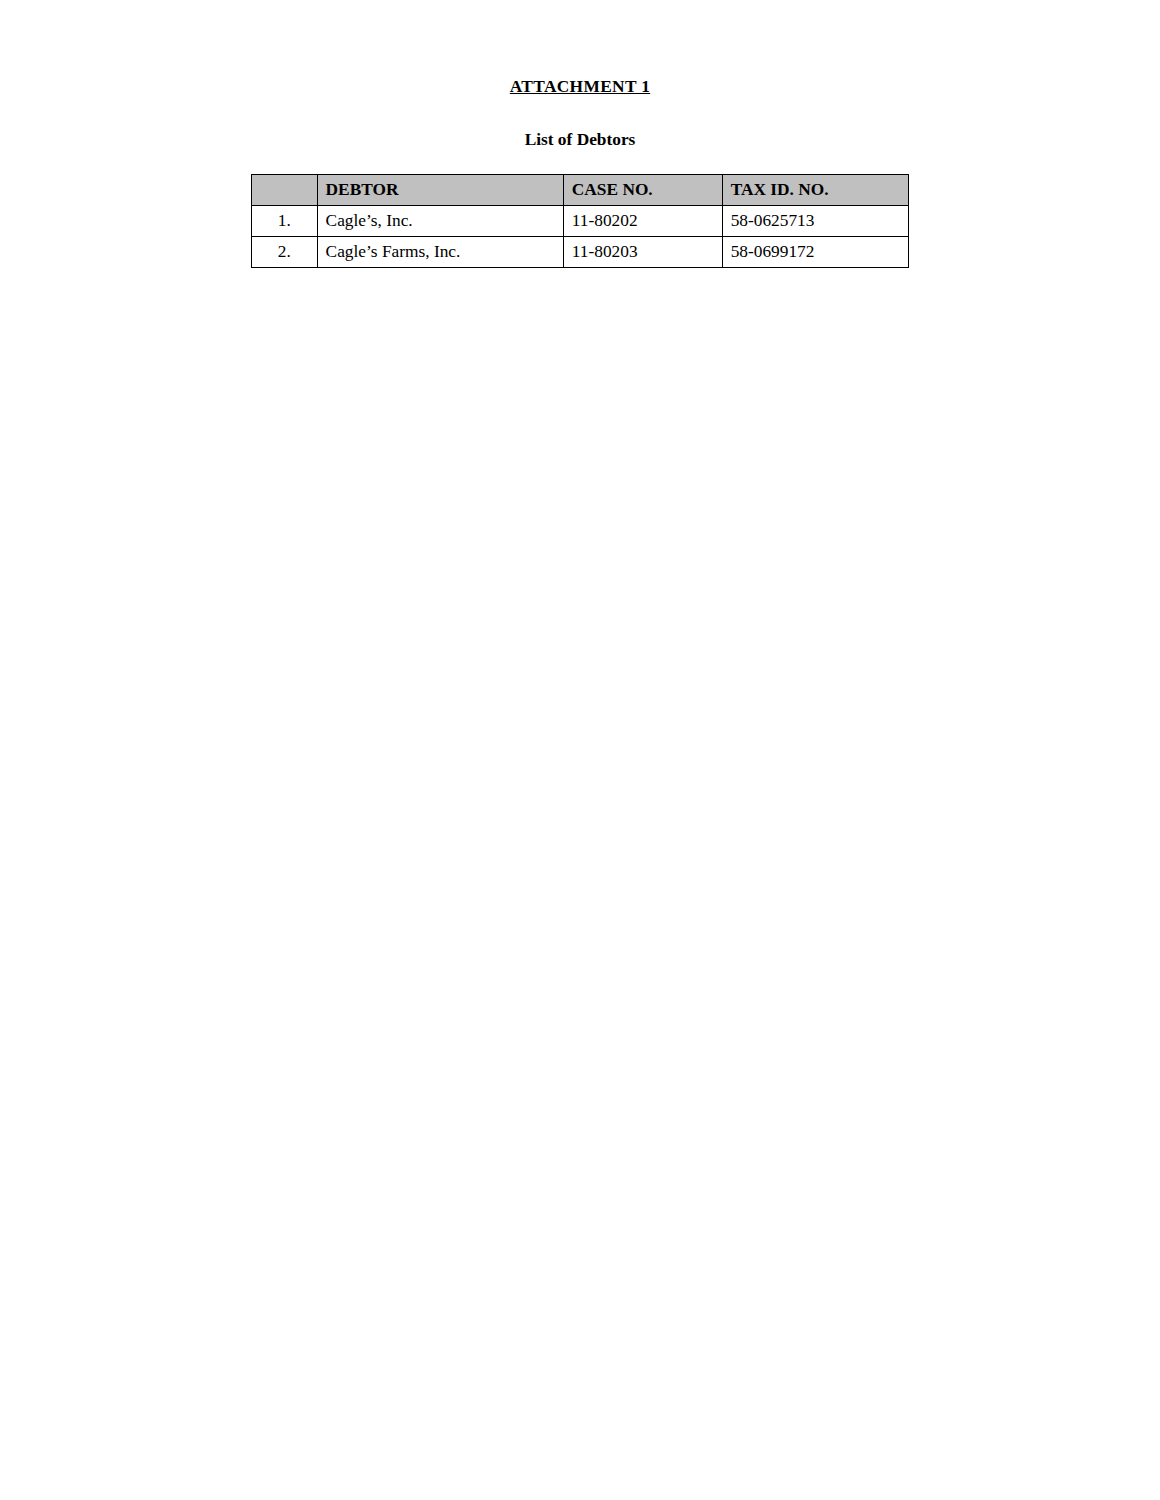ATTACHMENT 1
List of Debtors
| | DEBTOR | CASE NO. | TAX ID. NO. |
| --- | --- | --- | --- |
| 1. | Cagle’s, Inc. | 11-80202 | 58-0625713 |
| 2. | Cagle’s Farms, Inc. | 11-80203 | 58-0699172 |